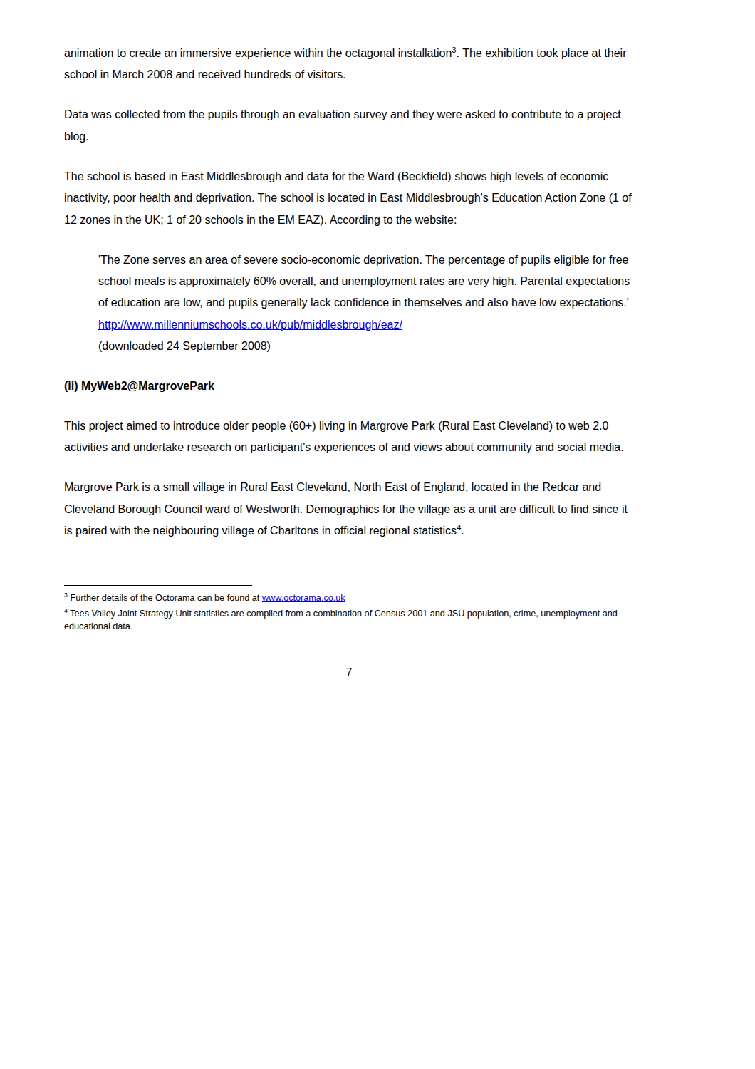animation to create an immersive experience within the octagonal installation3. The exhibition took place at their school in March 2008 and received hundreds of visitors.
Data was collected from the pupils through an evaluation survey and they were asked to contribute to a project blog.
The school is based in East Middlesbrough and data for the Ward (Beckfield) shows high levels of economic inactivity, poor health and deprivation. The school is located in East Middlesbrough's Education Action Zone (1 of 12 zones in the UK; 1 of 20 schools in the EM EAZ). According to the website:
'The Zone serves an area of severe socio-economic deprivation. The percentage of pupils eligible for free school meals is approximately 60% overall, and unemployment rates are very high. Parental expectations of education are low, and pupils generally lack confidence in themselves and also have low expectations.'
http://www.millenniumschools.co.uk/pub/middlesbrough/eaz/
(downloaded 24 September 2008)
(ii) MyWeb2@MargrovePark
This project aimed to introduce older people (60+) living in Margrove Park (Rural East Cleveland) to web 2.0 activities and undertake research on participant's experiences of and views about community and social media.
Margrove Park is a small village in Rural East Cleveland, North East of England, located in the Redcar and Cleveland Borough Council ward of Westworth. Demographics for the village as a unit are difficult to find since it is paired with the neighbouring village of Charltons in official regional statistics4.
3 Further details of the Octorama can be found at www.octorama.co.uk
4 Tees Valley Joint Strategy Unit statistics are compiled from a combination of Census 2001 and JSU population, crime, unemployment and educational data.
7